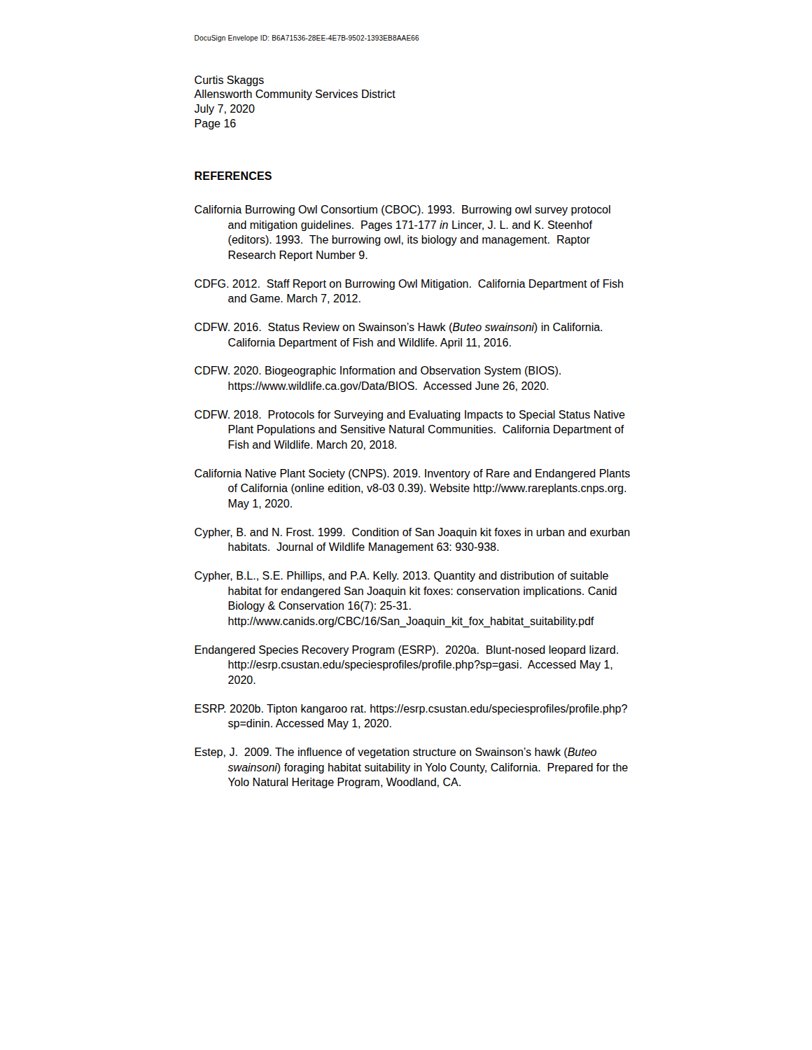DocuSign Envelope ID: B6A71536-28EE-4E7B-9502-1393EB8AAE66
Curtis Skaggs
Allensworth Community Services District
July 7, 2020
Page 16
REFERENCES
California Burrowing Owl Consortium (CBOC). 1993. Burrowing owl survey protocol and mitigation guidelines. Pages 171-177 in Lincer, J. L. and K. Steenhof (editors). 1993. The burrowing owl, its biology and management. Raptor Research Report Number 9.
CDFG. 2012. Staff Report on Burrowing Owl Mitigation. California Department of Fish and Game. March 7, 2012.
CDFW. 2016. Status Review on Swainson’s Hawk (Buteo swainsoni) in California. California Department of Fish and Wildlife. April 11, 2016.
CDFW. 2020. Biogeographic Information and Observation System (BIOS). https://www.wildlife.ca.gov/Data/BIOS. Accessed June 26, 2020.
CDFW. 2018. Protocols for Surveying and Evaluating Impacts to Special Status Native Plant Populations and Sensitive Natural Communities. California Department of Fish and Wildlife. March 20, 2018.
California Native Plant Society (CNPS). 2019. Inventory of Rare and Endangered Plants of California (online edition, v8-03 0.39). Website http://www.rareplants.cnps.org. May 1, 2020.
Cypher, B. and N. Frost. 1999. Condition of San Joaquin kit foxes in urban and exurban habitats. Journal of Wildlife Management 63: 930-938.
Cypher, B.L., S.E. Phillips, and P.A. Kelly. 2013. Quantity and distribution of suitable habitat for endangered San Joaquin kit foxes: conservation implications. Canid Biology & Conservation 16(7): 25-31. http://www.canids.org/CBC/16/San_Joaquin_kit_fox_habitat_suitability.pdf
Endangered Species Recovery Program (ESRP). 2020a. Blunt-nosed leopard lizard. http://esrp.csustan.edu/speciesprofiles/profile.php?sp=gasi. Accessed May 1, 2020.
ESRP. 2020b. Tipton kangaroo rat. https://esrp.csustan.edu/speciesprofiles/profile.php?sp=dinin. Accessed May 1, 2020.
Estep, J. 2009. The influence of vegetation structure on Swainson’s hawk (Buteo swainsoni) foraging habitat suitability in Yolo County, California. Prepared for the Yolo Natural Heritage Program, Woodland, CA.